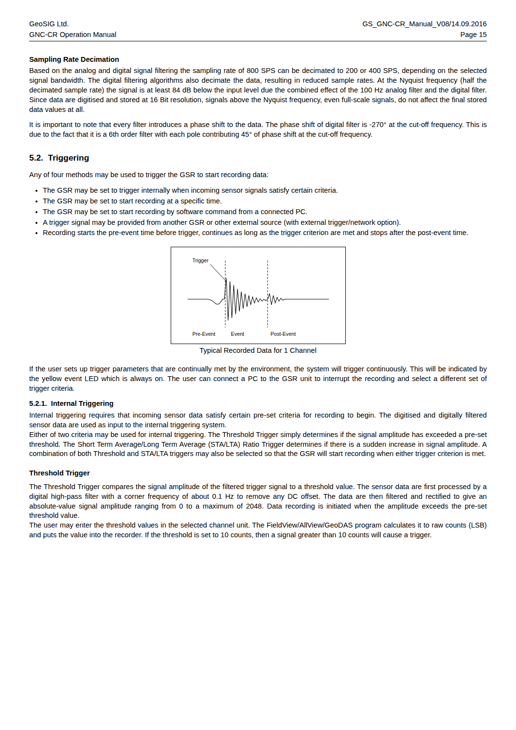GeoSIG Ltd. GS_GNC-CR_Manual_V08/14.09.2016
GNC-CR Operation Manual Page 15
Sampling Rate Decimation
Based on the analog and digital signal filtering the sampling rate of 800 SPS can be decimated to 200 or 400 SPS, depending on the selected signal bandwidth. The digital filtering algorithms also decimate the data, resulting in reduced sample rates. At the Nyquist frequency (half the decimated sample rate) the signal is at least 84 dB below the input level due the combined effect of the 100 Hz analog filter and the digital filter. Since data are digitised and stored at 16 Bit resolution, signals above the Nyquist frequency, even full-scale signals, do not affect the final stored data values at all.
It is important to note that every filter introduces a phase shift to the data. The phase shift of digital filter is -270° at the cut-off frequency. This is due to the fact that it is a 6th order filter with each pole contributing 45° of phase shift at the cut-off frequency.
5.2. Triggering
Any of four methods may be used to trigger the GSR to start recording data:
The GSR may be set to trigger internally when incoming sensor signals satisfy certain criteria.
The GSR may be set to start recording at a specific time.
The GSR may be set to start recording by software command from a connected PC.
A trigger signal may be provided from another GSR or other external source (with external trigger/network option).
Recording starts the pre-event time before trigger, continues as long as the trigger criterion are met and stops after the post-event time.
Trigger Pre-Event Event Post-Event
Typical Recorded Data for 1 Channel
If the user sets up trigger parameters that are continually met by the environment, the system will trigger continuously. This will be indicated by the yellow event LED which is always on. The user can connect a PC to the GSR unit to interrupt the recording and select a different set of trigger criteria.
5.2.1. Internal Triggering
Internal triggering requires that incoming sensor data satisfy certain pre-set criteria for recording to begin. The digitised and digitally filtered sensor data are used as input to the internal triggering system.
Either of two criteria may be used for internal triggering. The Threshold Trigger simply determines if the signal amplitude has exceeded a pre-set threshold. The Short Term Average/Long Term Average (STA/LTA) Ratio Trigger determines if there is a sudden increase in signal amplitude. A combination of both Threshold and STA/LTA triggers may also be selected so that the GSR will start recording when either trigger criterion is met.
Threshold Trigger
The Threshold Trigger compares the signal amplitude of the filtered trigger signal to a threshold value. The sensor data are first processed by a digital high-pass filter with a corner frequency of about 0.1 Hz to remove any DC offset. The data are then filtered and rectified to give an absolute-value signal amplitude ranging from 0 to a maximum of 2048. Data recording is initiated when the amplitude exceeds the pre-set threshold value.
The user may enter the threshold values in the selected channel unit. The FieldView/AllView/GeoDAS program calculates it to raw counts (LSB) and puts the value into the recorder. If the threshold is set to 10 counts, then a signal greater than 10 counts will cause a trigger.